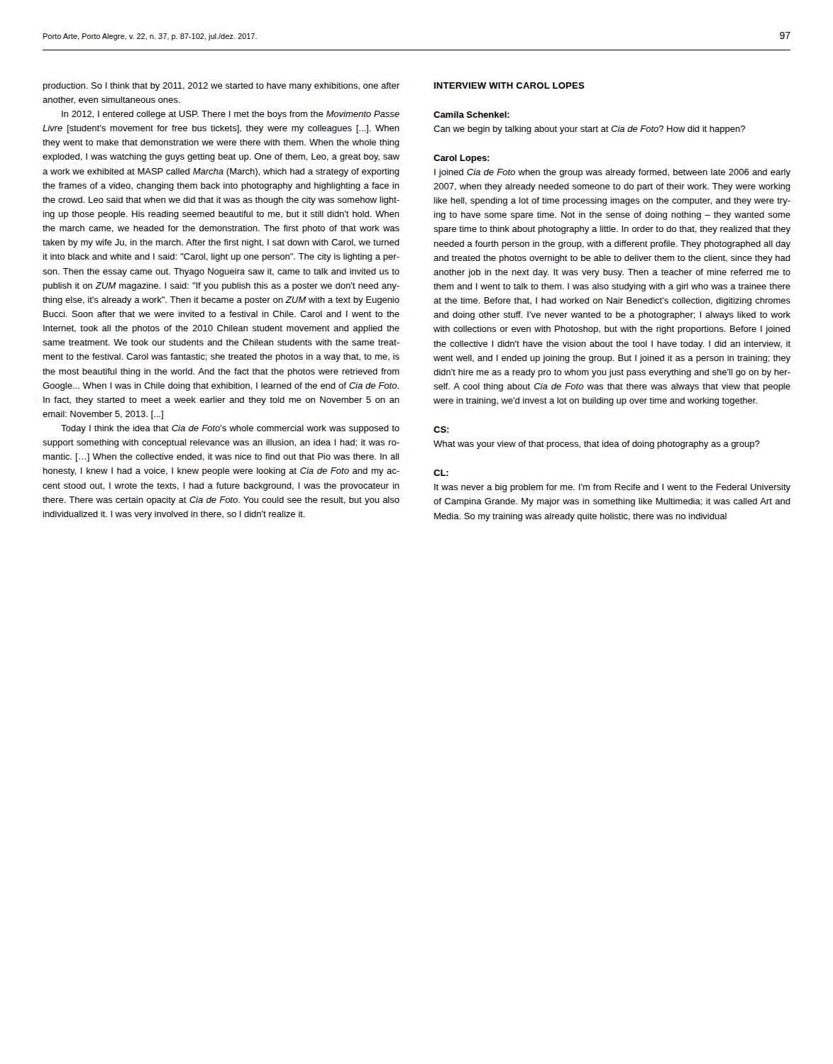Porto Arte, Porto Alegre, v. 22, n. 37, p. 87-102, jul./dez. 2017.
97
production. So I think that by 2011, 2012 we started to have many exhibitions, one after another, even simultaneous ones.
In 2012, I entered college at USP. There I met the boys from the Movimento Passe Livre [student's movement for free bus tickets], they were my colleagues [...]. When they went to make that demonstration we were there with them. When the whole thing exploded, I was watching the guys getting beat up. One of them, Leo, a great boy, saw a work we exhibited at MASP called Marcha (March), which had a strategy of exporting the frames of a video, changing them back into photography and highlighting a face in the crowd. Leo said that when we did that it was as though the city was somehow lighting up those people. His reading seemed beautiful to me, but it still didn't hold. When the march came, we headed for the demonstration. The first photo of that work was taken by my wife Ju, in the march. After the first night, I sat down with Carol, we turned it into black and white and I said: "Carol, light up one person". The city is lighting a person. Then the essay came out. Thyago Nogueira saw it, came to talk and invited us to publish it on ZUM magazine. I said: "If you publish this as a poster we don't need anything else, it's already a work". Then it became a poster on ZUM with a text by Eugenio Bucci. Soon after that we were invited to a festival in Chile. Carol and I went to the Internet, took all the photos of the 2010 Chilean student movement and applied the same treatment. We took our students and the Chilean students with the same treatment to the festival. Carol was fantastic; she treated the photos in a way that, to me, is the most beautiful thing in the world. And the fact that the photos were retrieved from Google... When I was in Chile doing that exhibition, I learned of the end of Cia de Foto. In fact, they started to meet a week earlier and they told me on November 5 on an email: November 5, 2013. [...]
Today I think the idea that Cia de Foto's whole commercial work was supposed to support something with conceptual relevance was an illusion, an idea I had; it was romantic. […] When the collective ended, it was nice to find out that Pio was there. In all honesty, I knew I had a voice, I knew people were looking at Cia de Foto and my accent stood out, I wrote the texts, I had a future background, I was the provocateur in there. There was certain opacity at Cia de Foto. You could see the result, but you also individualized it. I was very involved in there, so I didn't realize it.
Interview with Carol Lopes
Camila Schenkel:
Can we begin by talking about your start at Cia de Foto? How did it happen?
Carol Lopes:
I joined Cia de Foto when the group was already formed, between late 2006 and early 2007, when they already needed someone to do part of their work. They were working like hell, spending a lot of time processing images on the computer, and they were trying to have some spare time. Not in the sense of doing nothing – they wanted some spare time to think about photography a little. In order to do that, they realized that they needed a fourth person in the group, with a different profile. They photographed all day and treated the photos overnight to be able to deliver them to the client, since they had another job in the next day. It was very busy. Then a teacher of mine referred me to them and I went to talk to them. I was also studying with a girl who was a trainee there at the time. Before that, I had worked on Nair Benedict's collection, digitizing chromes and doing other stuff. I've never wanted to be a photographer; I always liked to work with collections or even with Photoshop, but with the right proportions. Before I joined the collective I didn't have the vision about the tool I have today. I did an interview, it went well, and I ended up joining the group. But I joined it as a person in training; they didn't hire me as a ready pro to whom you just pass everything and she'll go on by herself. A cool thing about Cia de Foto was that there was always that view that people were in training, we'd invest a lot on building up over time and working together.
CS:
What was your view of that process, that idea of doing photography as a group?
CL:
It was never a big problem for me. I'm from Recife and I went to the Federal University of Campina Grande. My major was in something like Multimedia; it was called Art and Media. So my training was already quite holistic, there was no individual